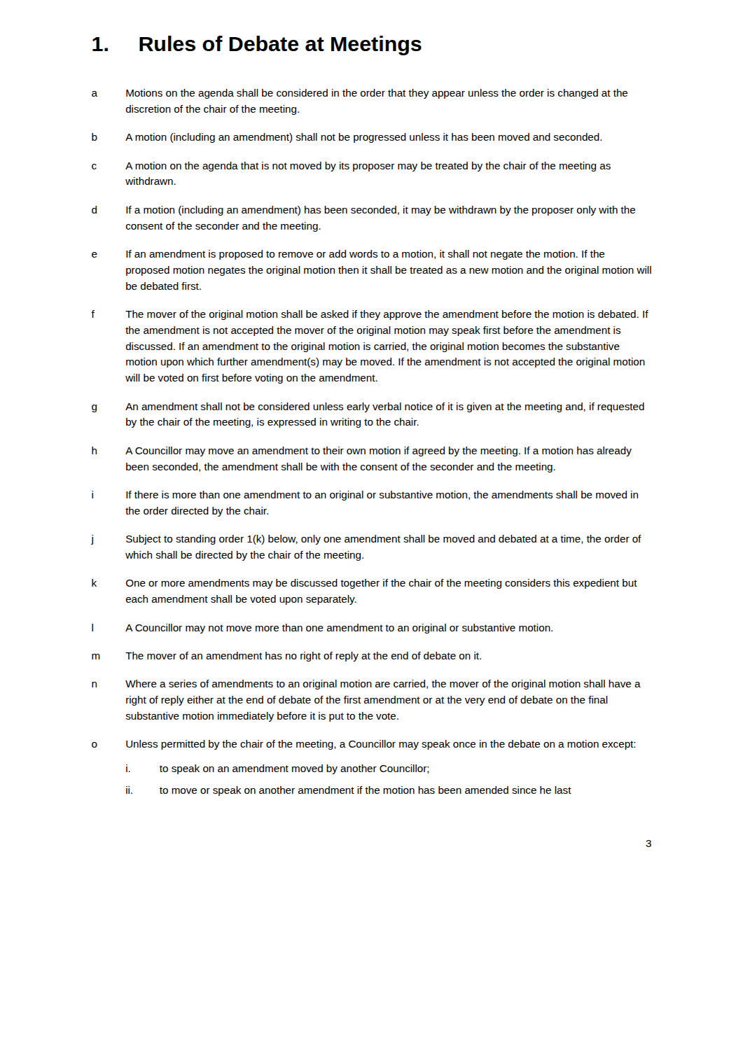1. Rules of Debate at Meetings
a Motions on the agenda shall be considered in the order that they appear unless the order is changed at the discretion of the chair of the meeting.
b A motion (including an amendment) shall not be progressed unless it has been moved and seconded.
c A motion on the agenda that is not moved by its proposer may be treated by the chair of the meeting as withdrawn.
d If a motion (including an amendment) has been seconded, it may be withdrawn by the proposer only with the consent of the seconder and the meeting.
e If an amendment is proposed to remove or add words to a motion, it shall not negate the motion. If the proposed motion negates the original motion then it shall be treated as a new motion and the original motion will be debated first.
f The mover of the original motion shall be asked if they approve the amendment before the motion is debated. If the amendment is not accepted the mover of the original motion may speak first before the amendment is discussed. If an amendment to the original motion is carried, the original motion becomes the substantive motion upon which further amendment(s) may be moved. If the amendment is not accepted the original motion will be voted on first before voting on the amendment.
g An amendment shall not be considered unless early verbal notice of it is given at the meeting and, if requested by the chair of the meeting, is expressed in writing to the chair.
h A Councillor may move an amendment to their own motion if agreed by the meeting. If a motion has already been seconded, the amendment shall be with the consent of the seconder and the meeting.
i If there is more than one amendment to an original or substantive motion, the amendments shall be moved in the order directed by the chair.
j Subject to standing order 1(k) below, only one amendment shall be moved and debated at a time, the order of which shall be directed by the chair of the meeting.
k One or more amendments may be discussed together if the chair of the meeting considers this expedient but each amendment shall be voted upon separately.
l A Councillor may not move more than one amendment to an original or substantive motion.
m The mover of an amendment has no right of reply at the end of debate on it.
n Where a series of amendments to an original motion are carried, the mover of the original motion shall have a right of reply either at the end of debate of the first amendment or at the very end of debate on the final substantive motion immediately before it is put to the vote.
o Unless permitted by the chair of the meeting, a Councillor may speak once in the debate on a motion except:
i. to speak on an amendment moved by another Councillor;
ii. to move or speak on another amendment if the motion has been amended since he last
3